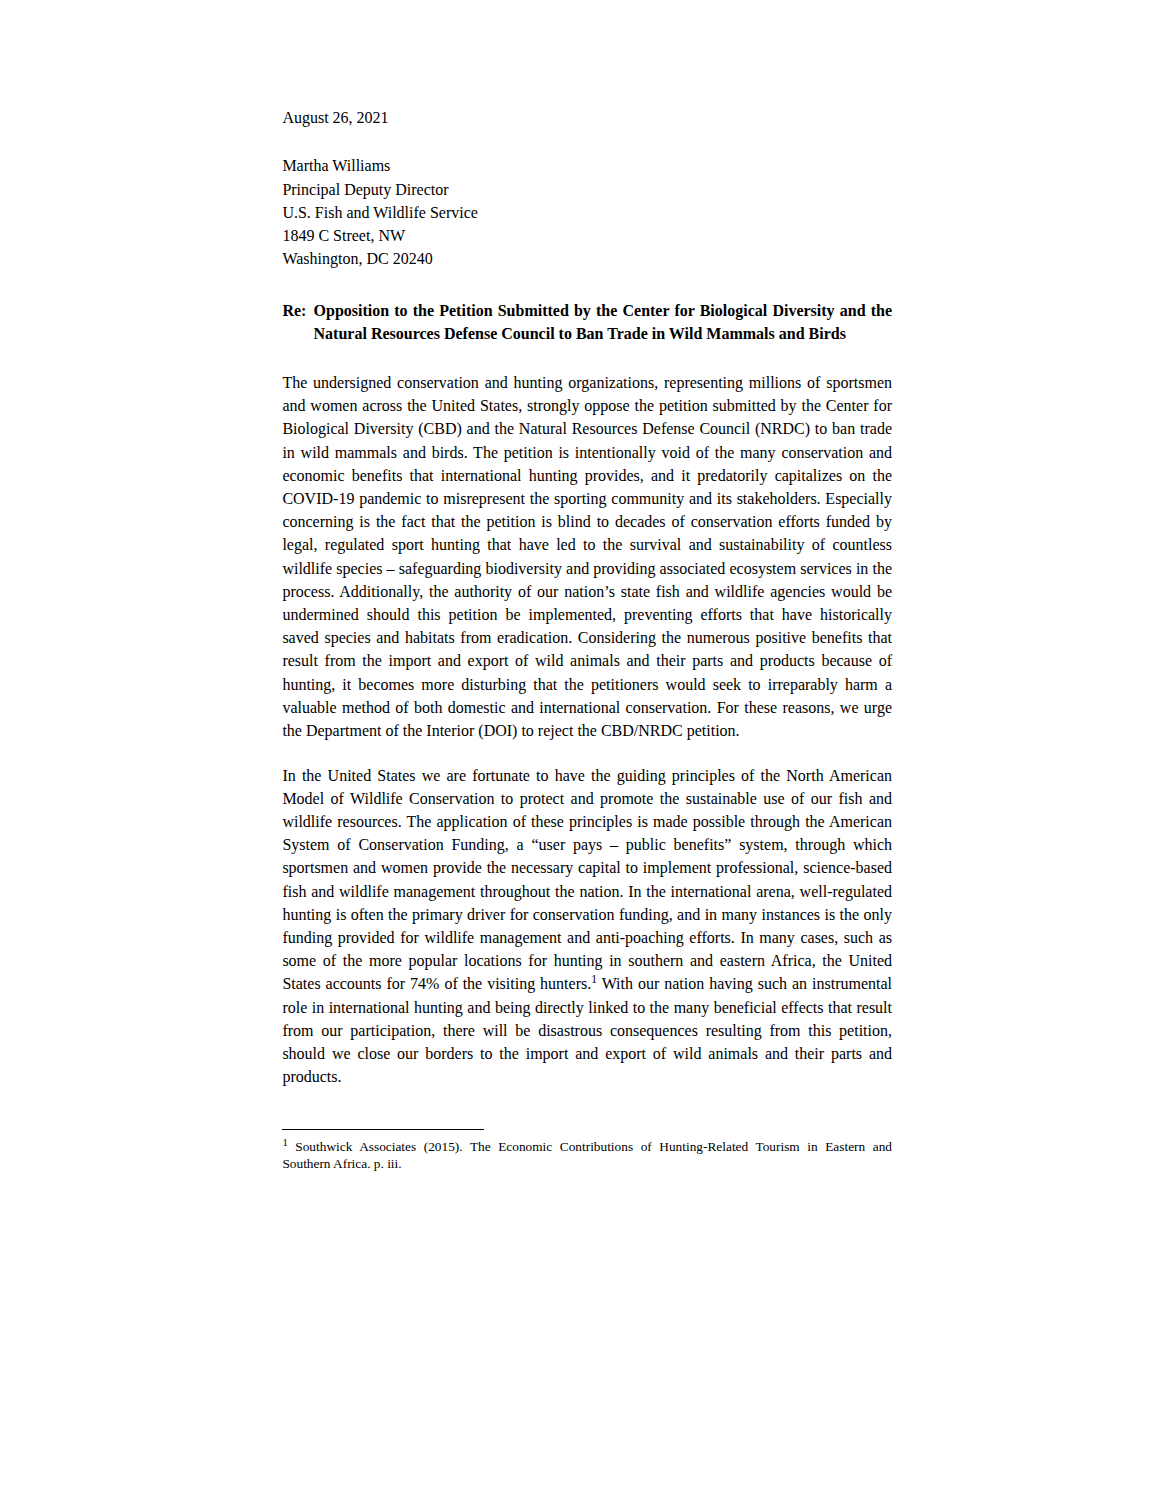August 26, 2021
Martha Williams
Principal Deputy Director
U.S. Fish and Wildlife Service
1849 C Street, NW
Washington, DC 20240
Re:
Opposition to the Petition Submitted by the Center for Biological Diversity and the Natural Resources Defense Council to Ban Trade in Wild Mammals and Birds
The undersigned conservation and hunting organizations, representing millions of sportsmen and women across the United States, strongly oppose the petition submitted by the Center for Biological Diversity (CBD) and the Natural Resources Defense Council (NRDC) to ban trade in wild mammals and birds. The petition is intentionally void of the many conservation and economic benefits that international hunting provides, and it predatorily capitalizes on the COVID-19 pandemic to misrepresent the sporting community and its stakeholders. Especially concerning is the fact that the petition is blind to decades of conservation efforts funded by legal, regulated sport hunting that have led to the survival and sustainability of countless wildlife species – safeguarding biodiversity and providing associated ecosystem services in the process. Additionally, the authority of our nation’s state fish and wildlife agencies would be undermined should this petition be implemented, preventing efforts that have historically saved species and habitats from eradication. Considering the numerous positive benefits that result from the import and export of wild animals and their parts and products because of hunting, it becomes more disturbing that the petitioners would seek to irreparably harm a valuable method of both domestic and international conservation. For these reasons, we urge the Department of the Interior (DOI) to reject the CBD/NRDC petition.
In the United States we are fortunate to have the guiding principles of the North American Model of Wildlife Conservation to protect and promote the sustainable use of our fish and wildlife resources. The application of these principles is made possible through the American System of Conservation Funding, a “user pays – public benefits” system, through which sportsmen and women provide the necessary capital to implement professional, science-based fish and wildlife management throughout the nation. In the international arena, well-regulated hunting is often the primary driver for conservation funding, and in many instances is the only funding provided for wildlife management and anti-poaching efforts. In many cases, such as some of the more popular locations for hunting in southern and eastern Africa, the United States accounts for 74% of the visiting hunters.1 With our nation having such an instrumental role in international hunting and being directly linked to the many beneficial effects that result from our participation, there will be disastrous consequences resulting from this petition, should we close our borders to the import and export of wild animals and their parts and products.
1 Southwick Associates (2015). The Economic Contributions of Hunting-Related Tourism in Eastern and Southern Africa. p. iii.